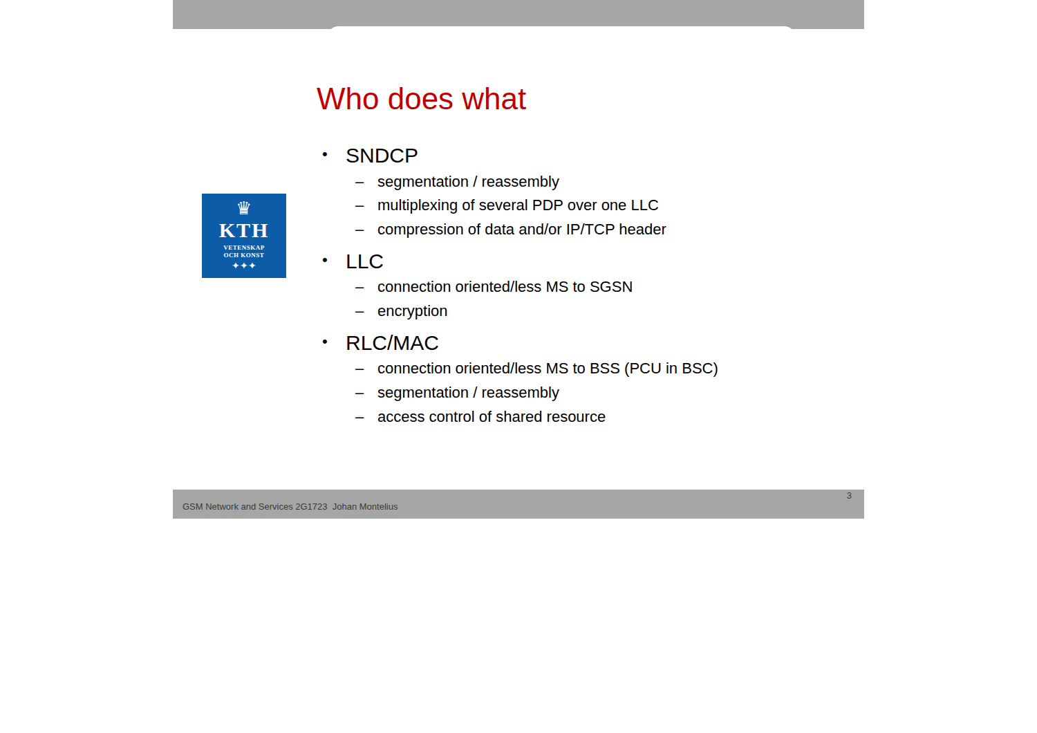♛
KTH
VETENSKAP
OCH KONST
✦✦✦
Who does what
SNDCP
segmentation / reassembly
multiplexing of several PDP over one LLC
compression of data and/or IP/TCP header
LLC
connection oriented/less MS to SGSN
encryption
RLC/MAC
connection oriented/less MS to BSS (PCU in BSC)
segmentation / reassembly
access control of shared resource
GSM Network and Services 2G1723 Johan Montelius
3